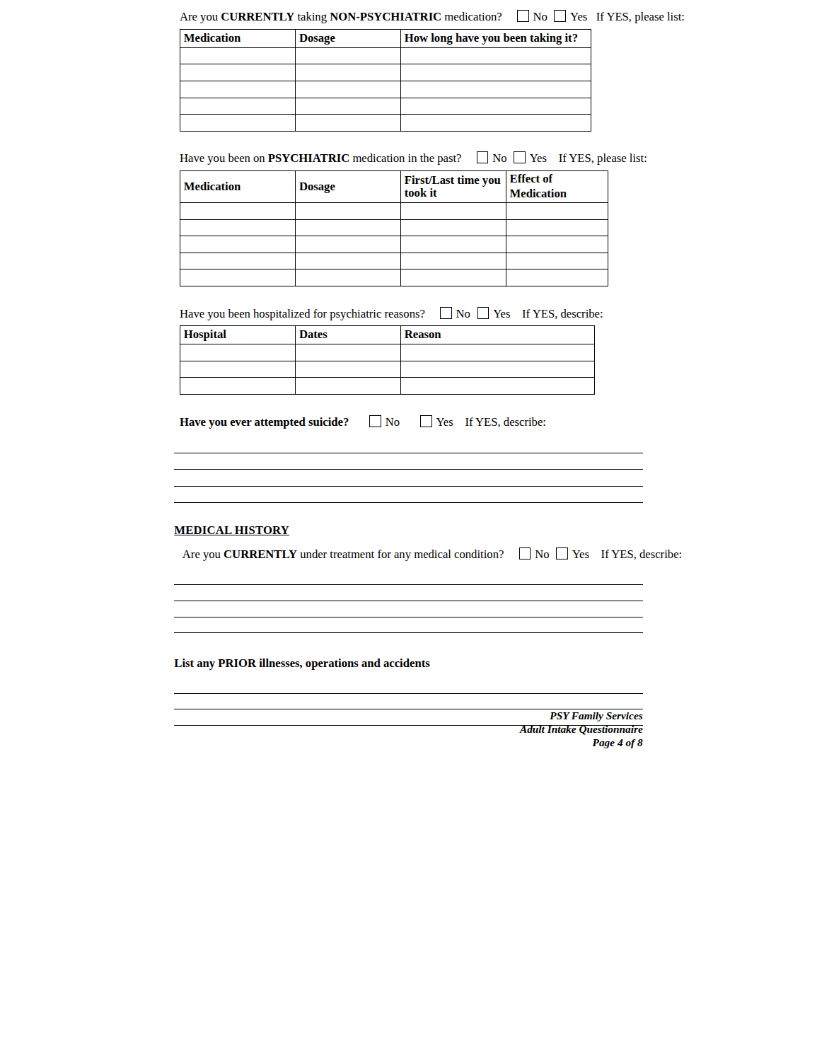Are you CURRENTLY taking NON-PSYCHIATRIC medication? No Yes If YES, please list:
| Medication | Dosage | How long have you been taking it? |
| --- | --- | --- |
Have you been on PSYCHIATRIC medication in the past? No Yes If YES, please list:
| Medication | Dosage | First/Last time you took it | Effect of Medication |
| --- | --- | --- | --- |
Have you been hospitalized for psychiatric reasons? No Yes If YES, describe:
| Hospital | Dates | Reason |
| --- | --- | --- |
Have you ever attempted suicide? No Yes If YES, describe:
MEDICAL HISTORY
Are you CURRENTLY under treatment for any medical condition? No Yes If YES, describe:
List any PRIOR illnesses, operations and accidents
PSY Family Services
Adult Intake Questionnaire
Page 4 of 8